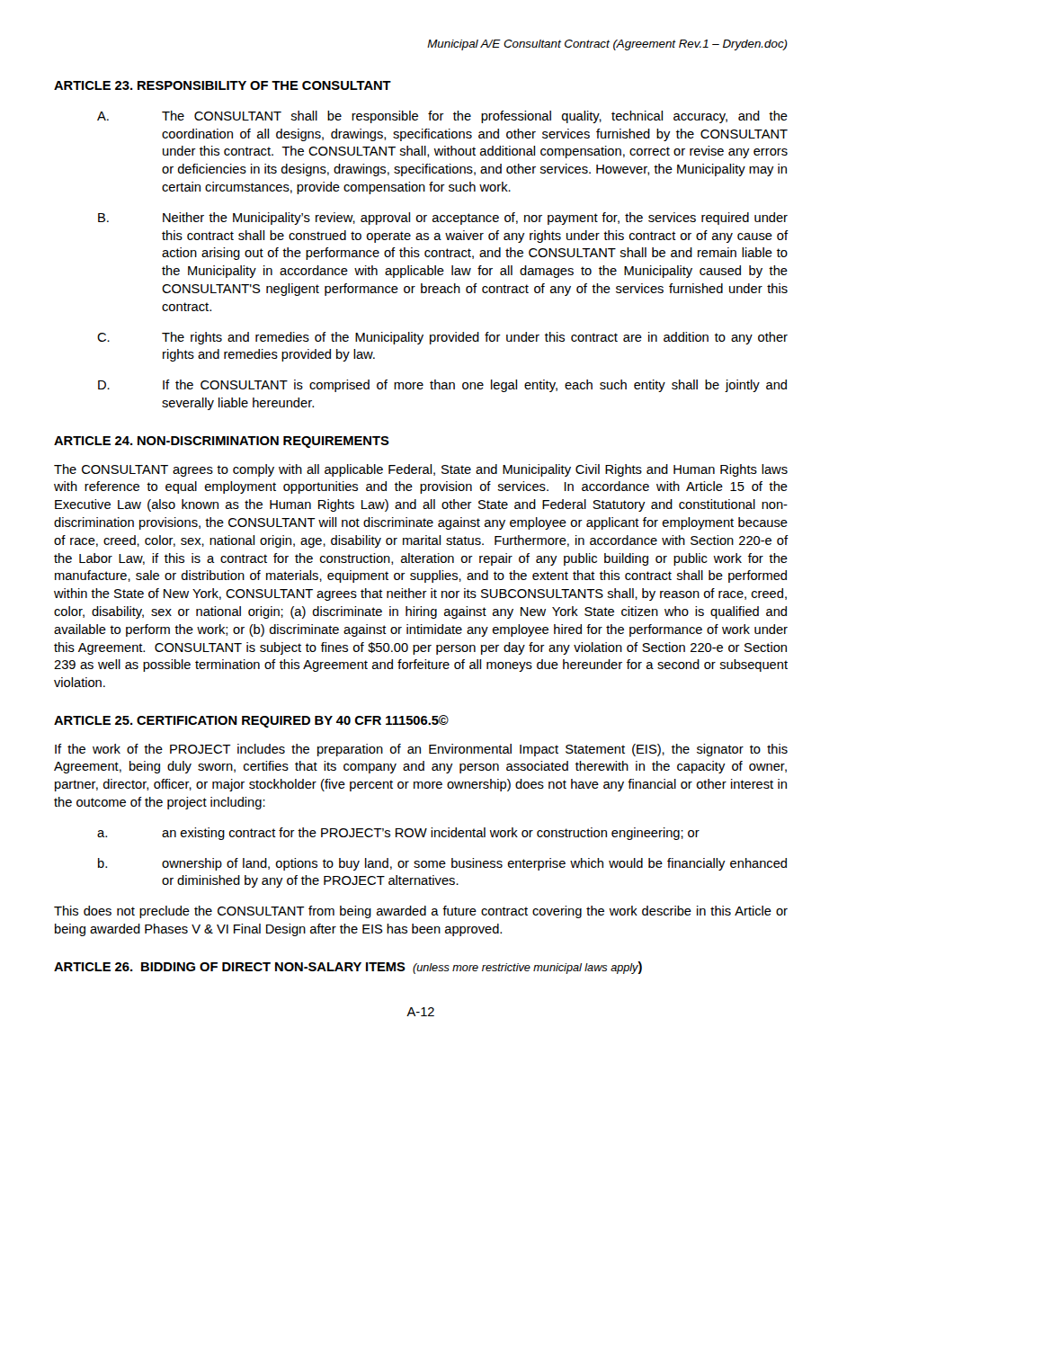Municipal A/E Consultant Contract (Agreement Rev.1 – Dryden.doc)
ARTICLE 23. RESPONSIBILITY OF THE CONSULTANT
A.
The CONSULTANT shall be responsible for the professional quality, technical accuracy, and the coordination of all designs, drawings, specifications and other services furnished by the CONSULTANT under this contract. The CONSULTANT shall, without additional compensation, correct or revise any errors or deficiencies in its designs, drawings, specifications, and other services. However, the Municipality may in certain circumstances, provide compensation for such work.
B.
Neither the Municipality’s review, approval or acceptance of, nor payment for, the services required under this contract shall be construed to operate as a waiver of any rights under this contract or of any cause of action arising out of the performance of this contract, and the CONSULTANT shall be and remain liable to the Municipality in accordance with applicable law for all damages to the Municipality caused by the CONSULTANT'S negligent performance or breach of contract of any of the services furnished under this contract.
C.
The rights and remedies of the Municipality provided for under this contract are in addition to any other rights and remedies provided by law.
D.
If the CONSULTANT is comprised of more than one legal entity, each such entity shall be jointly and severally liable hereunder.
ARTICLE 24. NON-DISCRIMINATION REQUIREMENTS
The CONSULTANT agrees to comply with all applicable Federal, State and Municipality Civil Rights and Human Rights laws with reference to equal employment opportunities and the provision of services. In accordance with Article 15 of the Executive Law (also known as the Human Rights Law) and all other State and Federal Statutory and constitutional non-discrimination provisions, the CONSULTANT will not discriminate against any employee or applicant for employment because of race, creed, color, sex, national origin, age, disability or marital status. Furthermore, in accordance with Section 220-e of the Labor Law, if this is a contract for the construction, alteration or repair of any public building or public work for the manufacture, sale or distribution of materials, equipment or supplies, and to the extent that this contract shall be performed within the State of New York, CONSULTANT agrees that neither it nor its SUBCONSULTANTS shall, by reason of race, creed, color, disability, sex or national origin; (a) discriminate in hiring against any New York State citizen who is qualified and available to perform the work; or (b) discriminate against or intimidate any employee hired for the performance of work under this Agreement. CONSULTANT is subject to fines of $50.00 per person per day for any violation of Section 220-e or Section 239 as well as possible termination of this Agreement and forfeiture of all moneys due hereunder for a second or subsequent violation.
ARTICLE 25. CERTIFICATION REQUIRED BY 40 CFR 111506.5©
If the work of the PROJECT includes the preparation of an Environmental Impact Statement (EIS), the signator to this Agreement, being duly sworn, certifies that its company and any person associated therewith in the capacity of owner, partner, director, officer, or major stockholder (five percent or more ownership) does not have any financial or other interest in the outcome of the project including:
a.
an existing contract for the PROJECT’s ROW incidental work or construction engineering; or
b.
ownership of land, options to buy land, or some business enterprise which would be financially enhanced or diminished by any of the PROJECT alternatives.
This does not preclude the CONSULTANT from being awarded a future contract covering the work describe in this Article or being awarded Phases V & VI Final Design after the EIS has been approved.
ARTICLE 26. BIDDING OF DIRECT NON-SALARY ITEMS (unless more restrictive municipal laws apply)
A-12